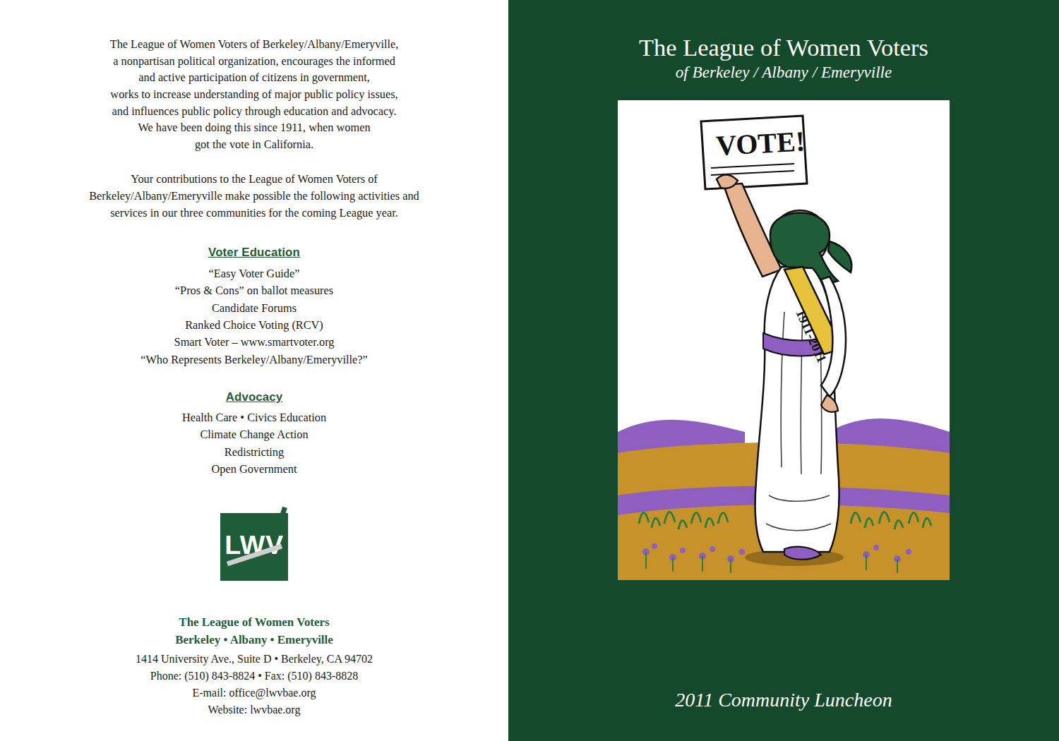The League of Women Voters of Berkeley/Albany/Emeryville,
a nonpartisan political organization, encourages the informed
and active participation of citizens in government,
works to increase understanding of major public policy issues,
and influences public policy through education and advocacy.
We have been doing this since 1911, when women
got the vote in California.
Your contributions to the League of Women Voters of
Berkeley/Albany/Emeryville make possible the following activities and
services in our three communities for the coming League year.
Voter Education
“Easy Voter Guide”
“Pros & Cons” on ballot measures
Candidate Forums
Ranked Choice Voting (RCV)
Smart Voter – www.smartvoter.org
“Who Represents Berkeley/Albany/Emeryville?”
Advocacy
Health Care • Civics Education
Climate Change Action
Redistricting
Open Government
LWV
The League of Women Voters Berkeley • Albany • Emeryville 1414 University Ave., Suite D • Berkeley, CA 94702
Phone: (510) 843-8824 • Fax: (510) 843-8828
E-mail: office@lwvbae.org
Website: lwvbae.org
The League of Women Voters
of Berkeley / Albany / Emeryville
Suffragist holding a VOTE! sign Illustration of a woman in a long white dress and green headscarf, wearing a sash reading 1911-2011, raising a newspaper-style sign that says VOTE!, standing in a landscape with purple hills and flowers. VOTE! 1911-2011
2011 Community Luncheon